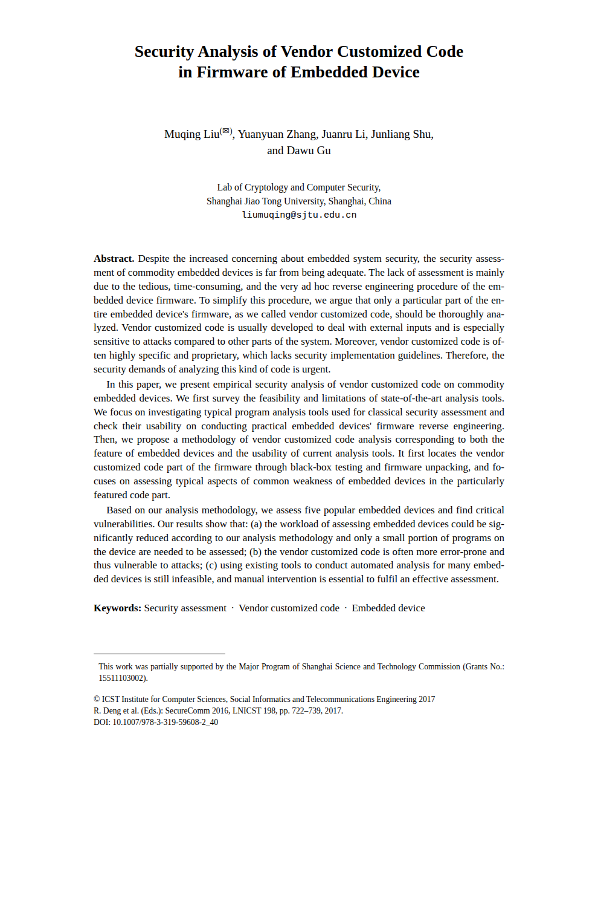Security Analysis of Vendor Customized Code
in Firmware of Embedded Device
Muqing Liu(✉), Yuanyuan Zhang, Juanru Li, Junliang Shu,
and Dawu Gu
Lab of Cryptology and Computer Security,
Shanghai Jiao Tong University, Shanghai, China
liumuqing@sjtu.edu.cn
Abstract. Despite the increased concerning about embedded system security, the security assessment of commodity embedded devices is far from being adequate. The lack of assessment is mainly due to the tedious, time-consuming, and the very ad hoc reverse engineering procedure of the embedded device firmware. To simplify this procedure, we argue that only a particular part of the entire embedded device's firmware, as we called vendor customized code, should be thoroughly analyzed. Vendor customized code is usually developed to deal with external inputs and is especially sensitive to attacks compared to other parts of the system. Moreover, vendor customized code is often highly specific and proprietary, which lacks security implementation guidelines. Therefore, the security demands of analyzing this kind of code is urgent.
In this paper, we present empirical security analysis of vendor customized code on commodity embedded devices. We first survey the feasibility and limitations of state-of-the-art analysis tools. We focus on investigating typical program analysis tools used for classical security assessment and check their usability on conducting practical embedded devices' firmware reverse engineering. Then, we propose a methodology of vendor customized code analysis corresponding to both the feature of embedded devices and the usability of current analysis tools. It first locates the vendor customized code part of the firmware through black-box testing and firmware unpacking, and focuses on assessing typical aspects of common weakness of embedded devices in the particularly featured code part.
Based on our analysis methodology, we assess five popular embedded devices and find critical vulnerabilities. Our results show that: (a) the workload of assessing embedded devices could be significantly reduced according to our analysis methodology and only a small portion of programs on the device are needed to be assessed; (b) the vendor customized code is often more error-prone and thus vulnerable to attacks; (c) using existing tools to conduct automated analysis for many embedded devices is still infeasible, and manual intervention is essential to fulfil an effective assessment.
Keywords: Security assessment · Vendor customized code · Embedded device
This work was partially supported by the Major Program of Shanghai Science and Technology Commission (Grants No.: 15511103002).
© ICST Institute for Computer Sciences, Social Informatics and Telecommunications Engineering 2017 R. Deng et al. (Eds.): SecureComm 2016, LNICST 198, pp. 722–739, 2017. DOI: 10.1007/978-3-319-59608-2_40